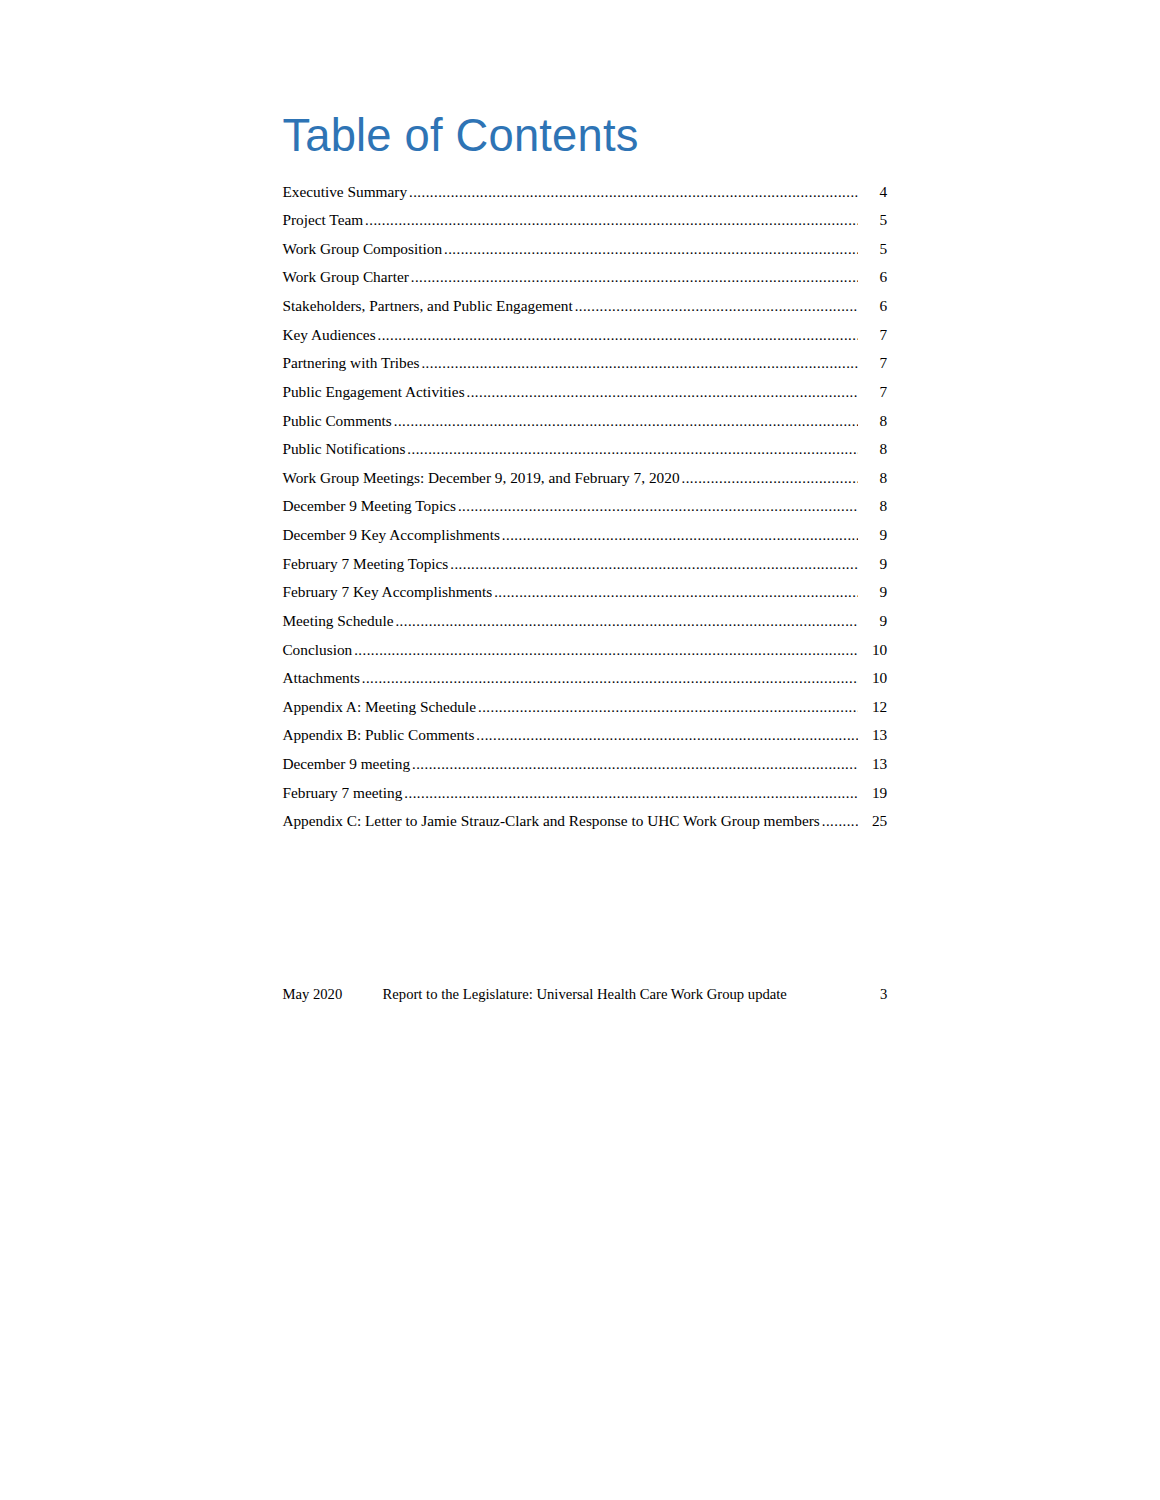Table of Contents
Executive Summary ................................................................................................................................................................. 4
Project Team .......................................................................................................................................................................... 5
Work Group Composition ....................................................................................................................................................... 5
Work Group Charter .............................................................................................................................................................. 6
Stakeholders, Partners, and Public Engagement ................................................................................................. 6
Key Audiences ................................................................................................................................................................. 7
Partnering with Tribes ....................................................................................................................................................... 7
Public Engagement Activities ................................................................................................................................................. 7
Public Comments ............................................................................................................................................................. 8
Public Notifications ......................................................................................................................................................... 8
Work Group Meetings: December 9, 2019, and February 7, 2020 ..................................................................... 8
December 9 Meeting Topics ......................................................................................................................................... 8
December 9 Key Accomplishments ............................................................................................................................. 9
February 7 Meeting Topics ........................................................................................................................................... 9
February 7 Key Accomplishments ............................................................................................................................... 9
Meeting Schedule ................................................................................................................................................................. 9
Conclusion ............................................................................................................................................................................. 10
Attachments .......................................................................................................................................................................... 10
Appendix A: Meeting Schedule ............................................................................................................................................. 12
Appendix B: Public Comments ............................................................................................................................................... 13
December 9 meeting ....................................................................................................................................................... 13
February 7 meeting ......................................................................................................................................................... 19
Appendix C: Letter to Jamie Strauz-Clark and Response to UHC Work Group members ....................... 25
May 2020 Report to the Legislature: Universal Health Care Work Group update 3